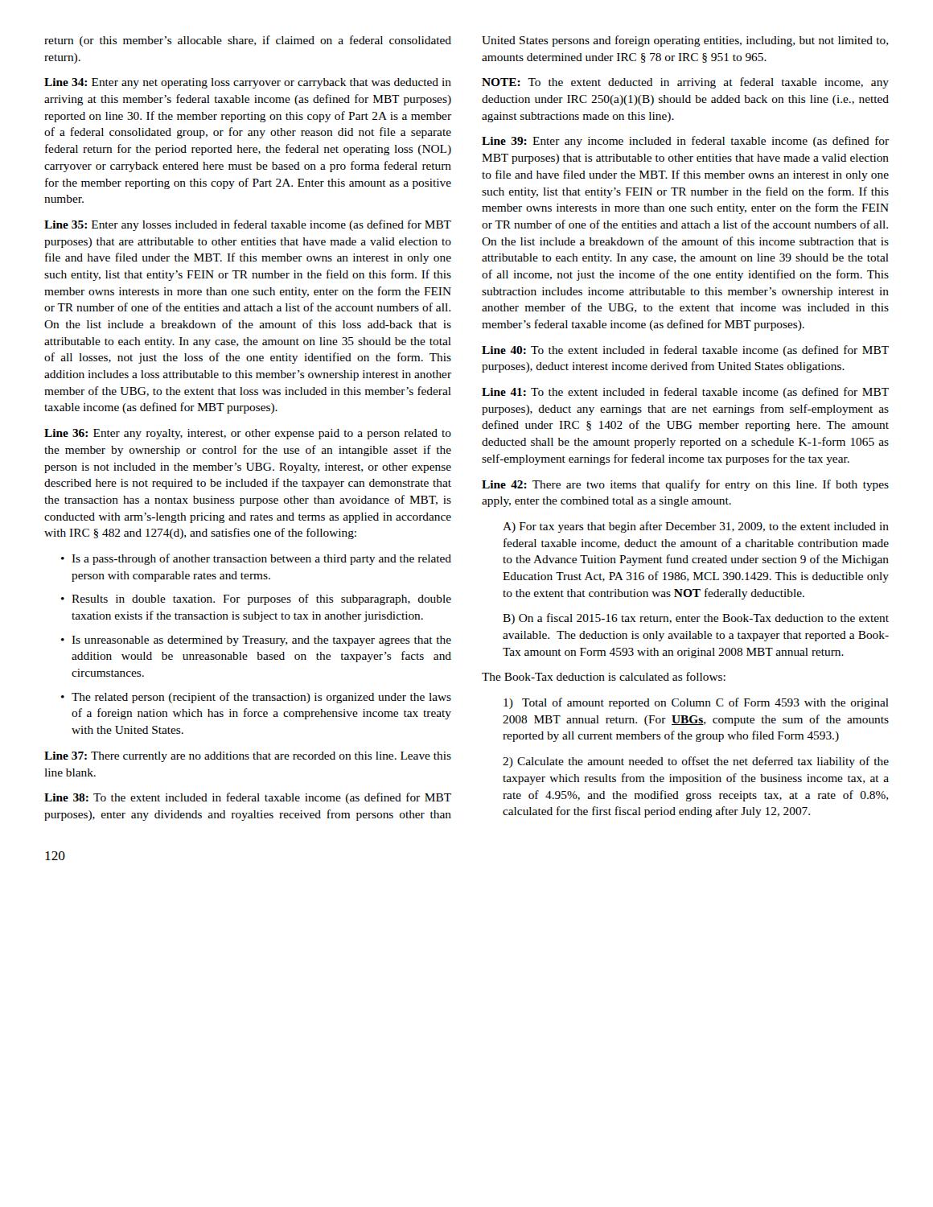return (or this member’s allocable share, if claimed on a federal consolidated return).
Line 34: Enter any net operating loss carryover or carryback that was deducted in arriving at this member’s federal taxable income (as defined for MBT purposes) reported on line 30. If the member reporting on this copy of Part 2A is a member of a federal consolidated group, or for any other reason did not file a separate federal return for the period reported here, the federal net operating loss (NOL) carryover or carryback entered here must be based on a pro forma federal return for the member reporting on this copy of Part 2A. Enter this amount as a positive number.
Line 35: Enter any losses included in federal taxable income (as defined for MBT purposes) that are attributable to other entities that have made a valid election to file and have filed under the MBT. If this member owns an interest in only one such entity, list that entity’s FEIN or TR number in the field on this form. If this member owns interests in more than one such entity, enter on the form the FEIN or TR number of one of the entities and attach a list of the account numbers of all. On the list include a breakdown of the amount of this loss add-back that is attributable to each entity. In any case, the amount on line 35 should be the total of all losses, not just the loss of the one entity identified on the form. This addition includes a loss attributable to this member’s ownership interest in another member of the UBG, to the extent that loss was included in this member’s federal taxable income (as defined for MBT purposes).
Line 36: Enter any royalty, interest, or other expense paid to a person related to the member by ownership or control for the use of an intangible asset if the person is not included in the member’s UBG. Royalty, interest, or other expense described here is not required to be included if the taxpayer can demonstrate that the transaction has a nontax business purpose other than avoidance of MBT, is conducted with arm’s-length pricing and rates and terms as applied in accordance with IRC § 482 and 1274(d), and satisfies one of the following:
Is a pass-through of another transaction between a third party and the related person with comparable rates and terms.
Results in double taxation. For purposes of this subparagraph, double taxation exists if the transaction is subject to tax in another jurisdiction.
Is unreasonable as determined by Treasury, and the taxpayer agrees that the addition would be unreasonable based on the taxpayer’s facts and circumstances.
The related person (recipient of the transaction) is organized under the laws of a foreign nation which has in force a comprehensive income tax treaty with the United States.
Line 37: There currently are no additions that are recorded on this line. Leave this line blank.
Line 38: To the extent included in federal taxable income (as defined for MBT purposes), enter any dividends and royalties received from persons other than United States persons and foreign operating entities, including, but not limited to, amounts determined under IRC § 78 or IRC § 951 to 965.
NOTE: To the extent deducted in arriving at federal taxable income, any deduction under IRC 250(a)(1)(B) should be added back on this line (i.e., netted against subtractions made on this line).
Line 39: Enter any income included in federal taxable income (as defined for MBT purposes) that is attributable to other entities that have made a valid election to file and have filed under the MBT. If this member owns an interest in only one such entity, list that entity’s FEIN or TR number in the field on the form. If this member owns interests in more than one such entity, enter on the form the FEIN or TR number of one of the entities and attach a list of the account numbers of all. On the list include a breakdown of the amount of this income subtraction that is attributable to each entity. In any case, the amount on line 39 should be the total of all income, not just the income of the one entity identified on the form. This subtraction includes income attributable to this member’s ownership interest in another member of the UBG, to the extent that income was included in this member’s federal taxable income (as defined for MBT purposes).
Line 40: To the extent included in federal taxable income (as defined for MBT purposes), deduct interest income derived from United States obligations.
Line 41: To the extent included in federal taxable income (as defined for MBT purposes), deduct any earnings that are net earnings from self-employment as defined under IRC § 1402 of the UBG member reporting here. The amount deducted shall be the amount properly reported on a schedule K-1-form 1065 as self-employment earnings for federal income tax purposes for the tax year.
Line 42: There are two items that qualify for entry on this line. If both types apply, enter the combined total as a single amount.
A) For tax years that begin after December 31, 2009, to the extent included in federal taxable income, deduct the amount of a charitable contribution made to the Advance Tuition Payment fund created under section 9 of the Michigan Education Trust Act, PA 316 of 1986, MCL 390.1429. This is deductible only to the extent that contribution was NOT federally deductible.
B) On a fiscal 2015-16 tax return, enter the Book-Tax deduction to the extent available. The deduction is only available to a taxpayer that reported a Book-Tax amount on Form 4593 with an original 2008 MBT annual return.
The Book-Tax deduction is calculated as follows:
1) Total of amount reported on Column C of Form 4593 with the original 2008 MBT annual return. (For UBGs, compute the sum of the amounts reported by all current members of the group who filed Form 4593.)
2) Calculate the amount needed to offset the net deferred tax liability of the taxpayer which results from the imposition of the business income tax, at a rate of 4.95%, and the modified gross receipts tax, at a rate of 0.8%, calculated for the first fiscal period ending after July 12, 2007.
120